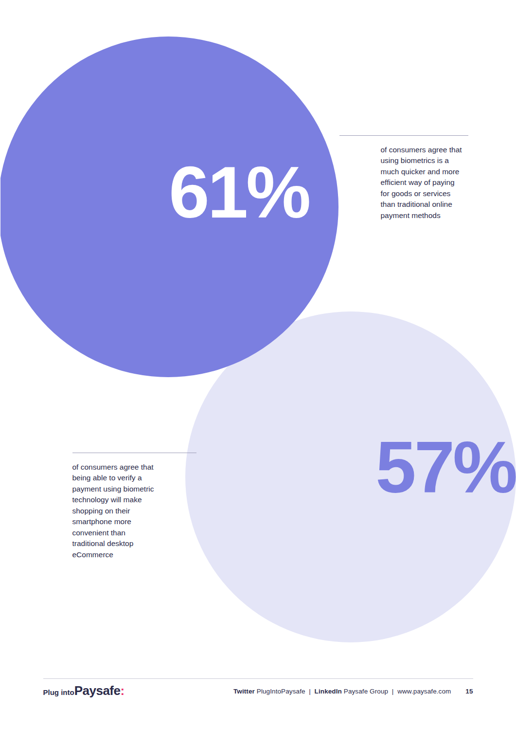61%
of consumers agree that using biometrics is a much quicker and more efficient way of paying for goods or services than traditional online payment methods
57%
of consumers agree that being able to verify a payment using biometric technology will make shopping on their smartphone more convenient than traditional desktop eCommerce
Plug into Paysafe:
Twitter PlugIntoPaysafe | LinkedIn Paysafe Group | www.paysafe.com 15